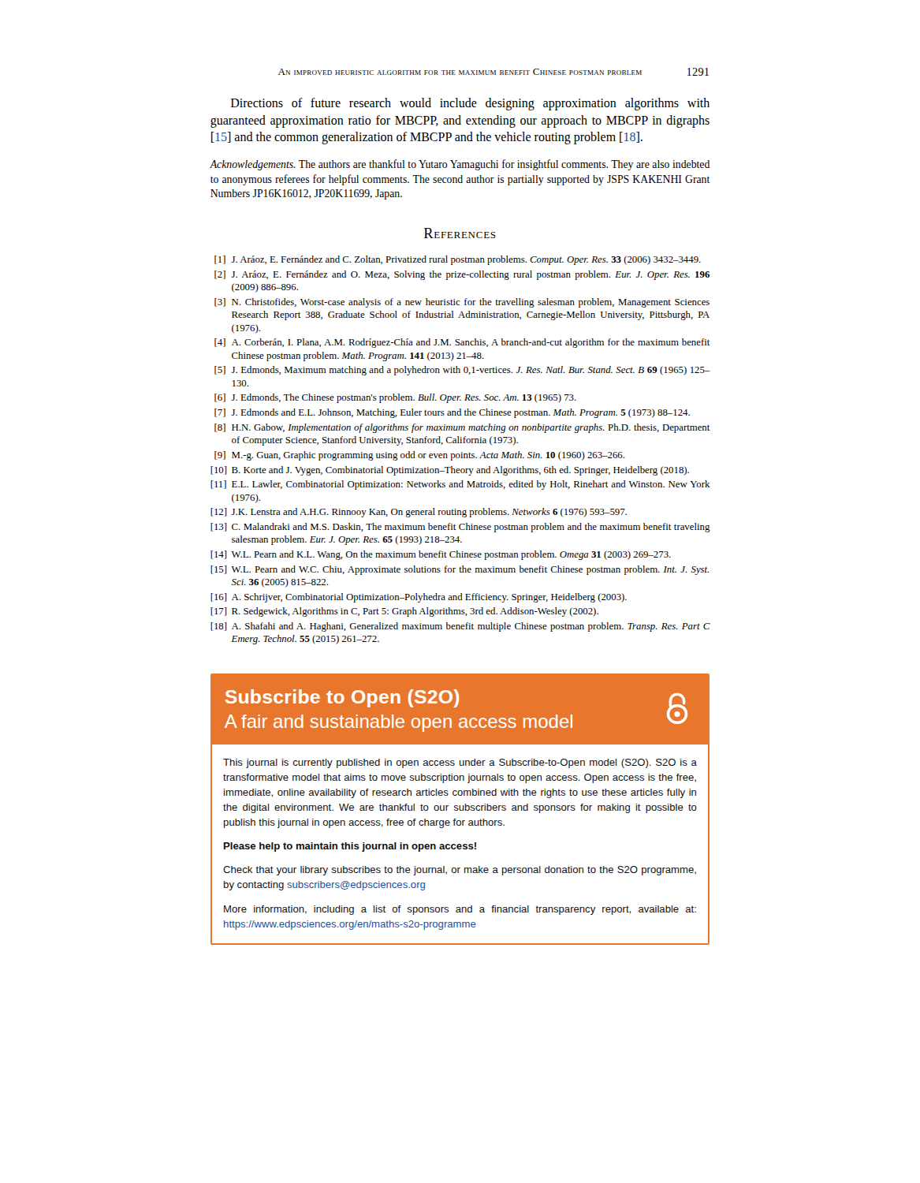An improved heuristic algorithm for the maximum benefit Chinese postman problem 1291
Directions of future research would include designing approximation algorithms with guaranteed approximation ratio for MBCPP, and extending our approach to MBCPP in digraphs [15] and the common generalization of MBCPP and the vehicle routing problem [18].
Acknowledgements. The authors are thankful to Yutaro Yamaguchi for insightful comments. They are also indebted to anonymous referees for helpful comments. The second author is partially supported by JSPS KAKENHI Grant Numbers JP16K16012, JP20K11699, Japan.
References
[1] J. Aráoz, E. Fernández and C. Zoltan, Privatized rural postman problems. Comput. Oper. Res. 33 (2006) 3432–3449.
[2] J. Aráoz, E. Fernández and O. Meza, Solving the prize-collecting rural postman problem. Eur. J. Oper. Res. 196 (2009) 886–896.
[3] N. Christofides, Worst-case analysis of a new heuristic for the travelling salesman problem, Management Sciences Research Report 388, Graduate School of Industrial Administration, Carnegie-Mellon University, Pittsburgh, PA (1976).
[4] A. Corberán, I. Plana, A.M. Rodríguez-Chía and J.M. Sanchis, A branch-and-cut algorithm for the maximum benefit Chinese postman problem. Math. Program. 141 (2013) 21–48.
[5] J. Edmonds, Maximum matching and a polyhedron with 0,1-vertices. J. Res. Natl. Bur. Stand. Sect. B 69 (1965) 125–130.
[6] J. Edmonds, The Chinese postman's problem. Bull. Oper. Res. Soc. Am. 13 (1965) 73.
[7] J. Edmonds and E.L. Johnson, Matching, Euler tours and the Chinese postman. Math. Program. 5 (1973) 88–124.
[8] H.N. Gabow, Implementation of algorithms for maximum matching on nonbipartite graphs. Ph.D. thesis, Department of Computer Science, Stanford University, Stanford, California (1973).
[9] M.-g. Guan, Graphic programming using odd or even points. Acta Math. Sin. 10 (1960) 263–266.
[10] B. Korte and J. Vygen, Combinatorial Optimization–Theory and Algorithms, 6th ed. Springer, Heidelberg (2018).
[11] E.L. Lawler, Combinatorial Optimization: Networks and Matroids, edited by Holt, Rinehart and Winston. New York (1976).
[12] J.K. Lenstra and A.H.G. Rinnooy Kan, On general routing problems. Networks 6 (1976) 593–597.
[13] C. Malandraki and M.S. Daskin, The maximum benefit Chinese postman problem and the maximum benefit traveling salesman problem. Eur. J. Oper. Res. 65 (1993) 218–234.
[14] W.L. Pearn and K.L. Wang, On the maximum benefit Chinese postman problem. Omega 31 (2003) 269–273.
[15] W.L. Pearn and W.C. Chiu, Approximate solutions for the maximum benefit Chinese postman problem. Int. J. Syst. Sci. 36 (2005) 815–822.
[16] A. Schrijver, Combinatorial Optimization–Polyhedra and Efficiency. Springer, Heidelberg (2003).
[17] R. Sedgewick, Algorithms in C, Part 5: Graph Algorithms, 3rd ed. Addison-Wesley (2002).
[18] A. Shafahi and A. Haghani, Generalized maximum benefit multiple Chinese postman problem. Transp. Res. Part C Emerg. Technol. 55 (2015) 261–272.
Subscribe to Open (S2O)
A fair and sustainable open access model
This journal is currently published in open access under a Subscribe-to-Open model (S2O). S2O is a transformative model that aims to move subscription journals to open access. Open access is the free, immediate, online availability of research articles combined with the rights to use these articles fully in the digital environment. We are thankful to our subscribers and sponsors for making it possible to publish this journal in open access, free of charge for authors.
Please help to maintain this journal in open access!
Check that your library subscribes to the journal, or make a personal donation to the S2O programme, by contacting subscribers@edpsciences.org
More information, including a list of sponsors and a financial transparency report, available at: https://www.edpsciences.org/en/maths-s2o-programme